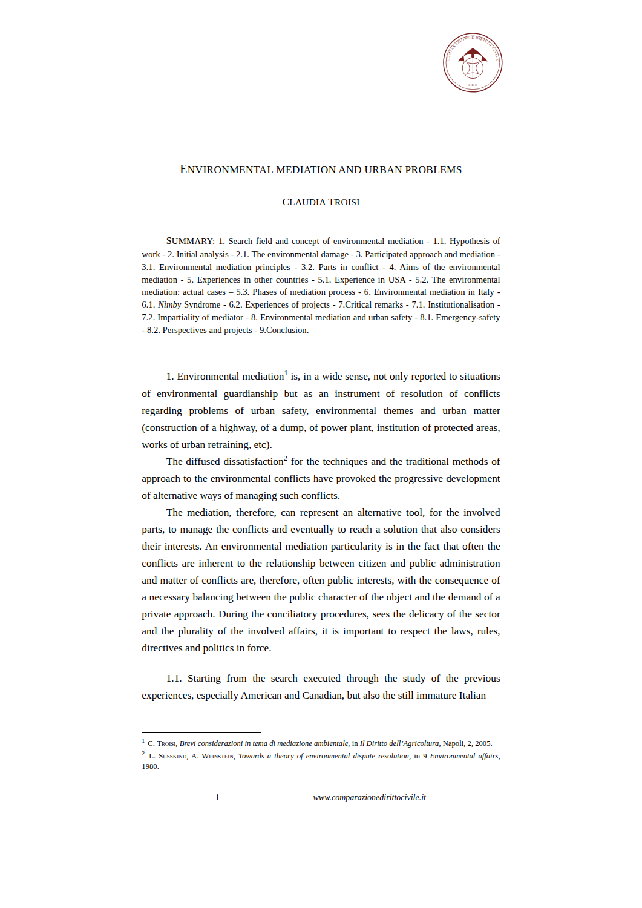Comparazione e Diritto Civile emblem COMPARAZIONE E DIRITTO CIVILE C D C
ENVIRONMENTAL MEDIATION AND URBAN PROBLEMS
CLAUDIA TROISI
SUMMARY: 1. Search field and concept of environmental mediation - 1.1. Hypothesis of work - 2. Initial analysis - 2.1. The environmental damage - 3. Participated approach and mediation - 3.1. Environmental mediation principles - 3.2. Parts in conflict - 4. Aims of the environmental mediation - 5. Experiences in other countries - 5.1. Experience in USA - 5.2. The environmental mediation: actual cases – 5.3. Phases of mediation process - 6. Environmental mediation in Italy - 6.1. Nimby Syndrome - 6.2. Experiences of projects - 7.Critical remarks - 7.1. Institutionalisation - 7.2. Impartiality of mediator - 8. Environmental mediation and urban safety - 8.1. Emergency-safety - 8.2. Perspectives and projects - 9.Conclusion.
1. Environmental mediation1 is, in a wide sense, not only reported to situations of environmental guardianship but as an instrument of resolution of conflicts regarding problems of urban safety, environmental themes and urban matter (construction of a highway, of a dump, of power plant, institution of protected areas, works of urban retraining, etc).
The diffused dissatisfaction2 for the techniques and the traditional methods of approach to the environmental conflicts have provoked the progressive development of alternative ways of managing such conflicts.
The mediation, therefore, can represent an alternative tool, for the involved parts, to manage the conflicts and eventually to reach a solution that also considers their interests. An environmental mediation particularity is in the fact that often the conflicts are inherent to the relationship between citizen and public administration and matter of conflicts are, therefore, often public interests, with the consequence of a necessary balancing between the public character of the object and the demand of a private approach. During the conciliatory procedures, sees the delicacy of the sector and the plurality of the involved affairs, it is important to respect the laws, rules, directives and politics in force.
1.1. Starting from the search executed through the study of the previous experiences, especially American and Canadian, but also the still immature Italian
1 C. Troisi, Brevi considerazioni in tema di mediazione ambientale, in Il Diritto dell’Agricoltura, Napoli, 2, 2005.
2 L. Susskind, A. Weinstein, Towards a theory of environmental dispute resolution, in 9 Environmental affairs, 1980.
1
www.comparazionedirittocivile.it